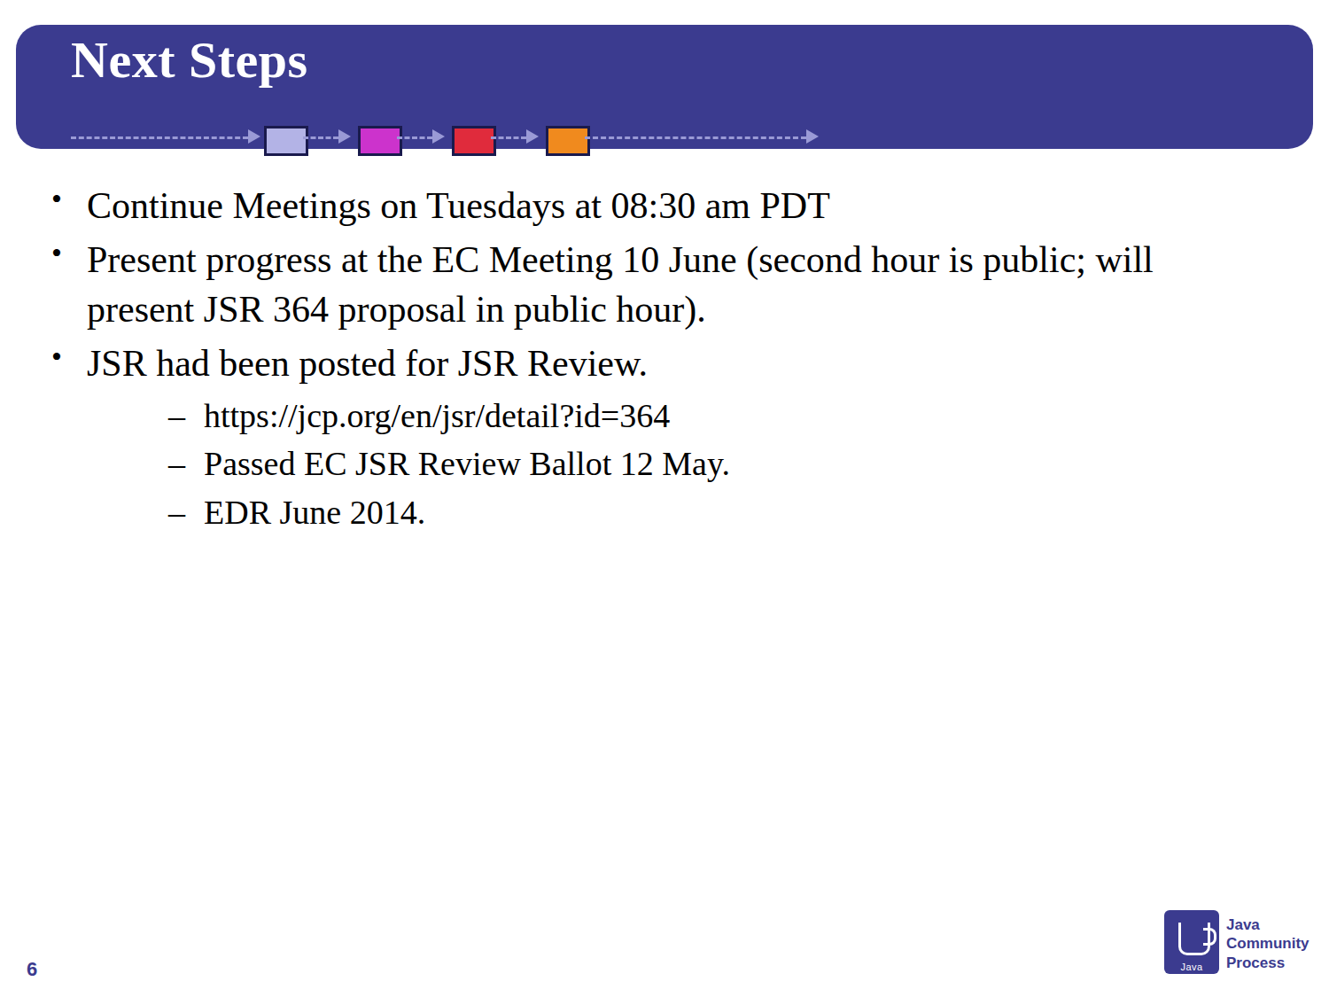Next Steps
Continue Meetings on Tuesdays at 08:30 am PDT
Present progress at the EC Meeting 10 June (second hour is public; will present JSR 364 proposal in public hour).
JSR had been posted for JSR Review.
https://jcp.org/en/jsr/detail?id=364
Passed EC JSR Review Ballot 12 May.
EDR June 2014.
6
Java
Java
Community
Process